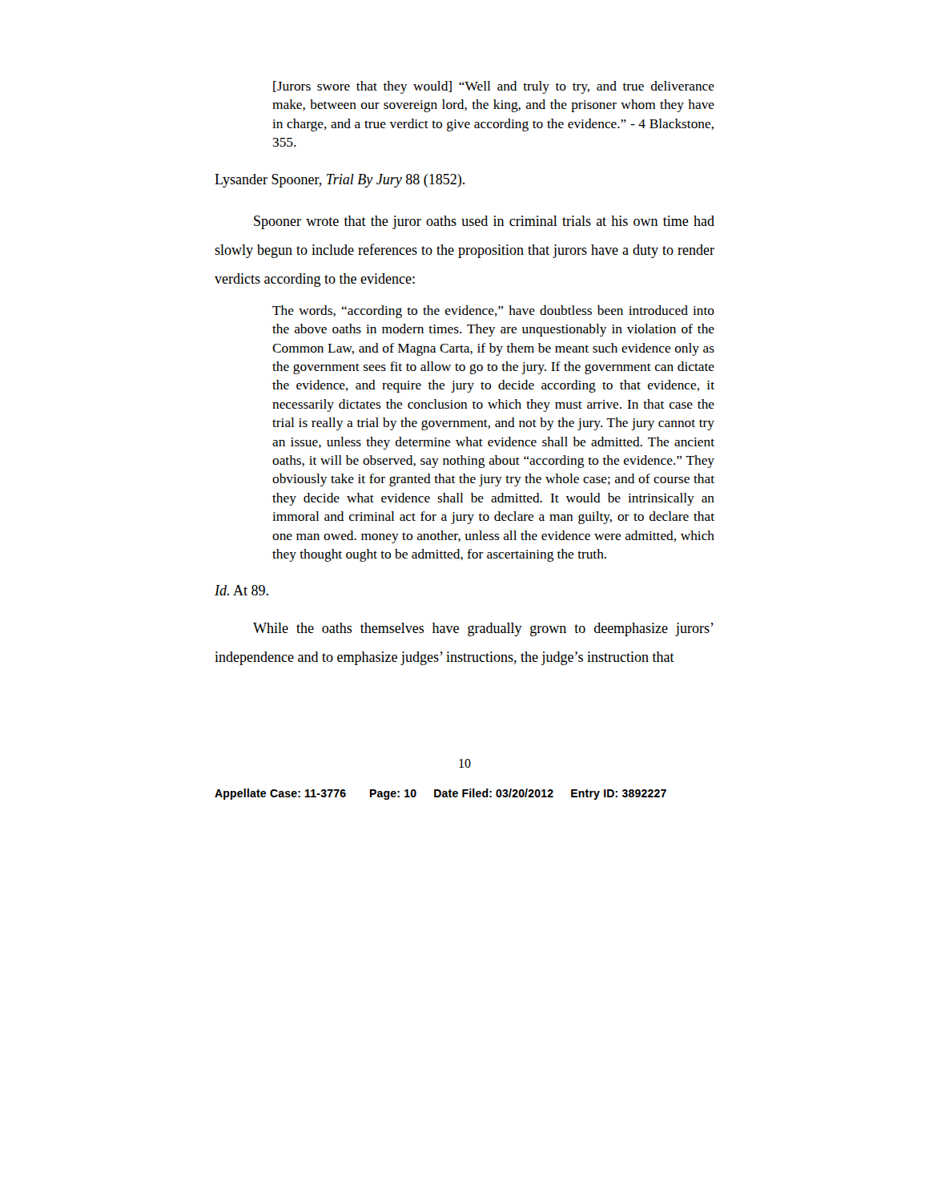[Jurors swore that they would] “Well and truly to try, and true deliverance make, between our sovereign lord, the king, and the prisoner whom they have in charge, and a true verdict to give according to the evidence.” - 4 Blackstone, 355.
Lysander Spooner, Trial By Jury 88 (1852).
Spooner wrote that the juror oaths used in criminal trials at his own time had slowly begun to include references to the proposition that jurors have a duty to render verdicts according to the evidence:
The words, “according to the evidence,” have doubtless been introduced into the above oaths in modern times. They are unquestionably in violation of the Common Law, and of Magna Carta, if by them be meant such evidence only as the government sees fit to allow to go to the jury. If the government can dictate the evidence, and require the jury to decide according to that evidence, it necessarily dictates the conclusion to which they must arrive. In that case the trial is really a trial by the government, and not by the jury. The jury cannot try an issue, unless they determine what evidence shall be admitted. The ancient oaths, it will be observed, say nothing about “according to the evidence.” They obviously take it for granted that the jury try the whole case; and of course that they decide what evidence shall be admitted. It would be intrinsically an immoral and criminal act for a jury to declare a man guilty, or to declare that one man owed. money to another, unless all the evidence were admitted, which they thought ought to be admitted, for ascertaining the truth.
Id. At 89.
While the oaths themselves have gradually grown to deemphasize jurors’ independence and to emphasize judges’ instructions, the judge’s instruction that
10
Appellate Case: 11-3776 Page: 10 Date Filed: 03/20/2012 Entry ID: 3892227